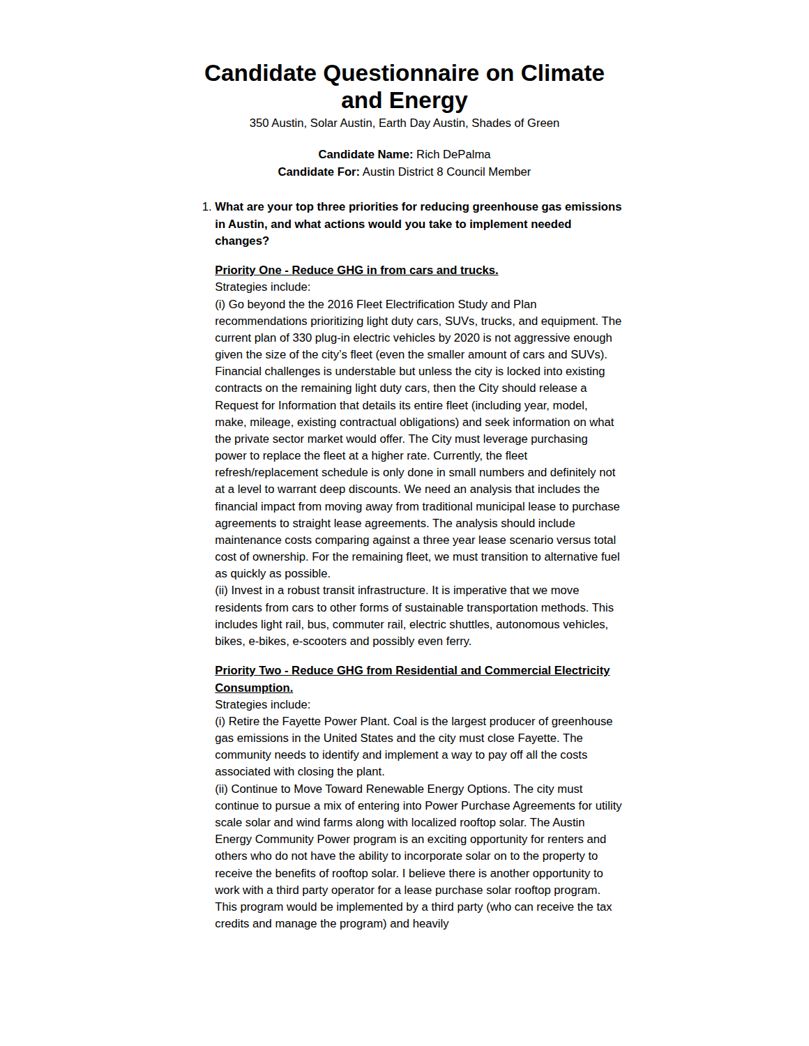Candidate Questionnaire on Climate and Energy
350 Austin, Solar Austin, Earth Day Austin, Shades of Green
Candidate Name: Rich DePalma
Candidate For: Austin District 8 Council Member
What are your top three priorities for reducing greenhouse gas emissions in Austin, and what actions would you take to implement needed changes?
Priority One - Reduce GHG in from cars and trucks.
Strategies include:
(i) Go beyond the the 2016 Fleet Electrification Study and Plan recommendations prioritizing light duty cars, SUVs, trucks, and equipment. The current plan of 330 plug-in electric vehicles by 2020 is not aggressive enough given the size of the city’s fleet (even the smaller amount of cars and SUVs). Financial challenges is understable but unless the city is locked into existing contracts on the remaining light duty cars, then the City should release a Request for Information that details its entire fleet (including year, model, make, mileage, existing contractual obligations) and seek information on what the private sector market would offer. The City must leverage purchasing power to replace the fleet at a higher rate. Currently, the fleet refresh/replacement schedule is only done in small numbers and definitely not at a level to warrant deep discounts. We need an analysis that includes the financial impact from moving away from traditional municipal lease to purchase agreements to straight lease agreements. The analysis should include maintenance costs comparing against a three year lease scenario versus total cost of ownership. For the remaining fleet, we must transition to alternative fuel as quickly as possible.
(ii) Invest in a robust transit infrastructure. It is imperative that we move residents from cars to other forms of sustainable transportation methods. This includes light rail, bus, commuter rail, electric shuttles, autonomous vehicles, bikes, e-bikes, e-scooters and possibly even ferry.
Priority Two - Reduce GHG from Residential and Commercial Electricity Consumption.
Strategies include:
(i) Retire the Fayette Power Plant. Coal is the largest producer of greenhouse gas emissions in the United States and the city must close Fayette. The community needs to identify and implement a way to pay off all the costs associated with closing the plant.
(ii) Continue to Move Toward Renewable Energy Options. The city must continue to pursue a mix of entering into Power Purchase Agreements for utility scale solar and wind farms along with localized rooftop solar. The Austin Energy Community Power program is an exciting opportunity for renters and others who do not have the ability to incorporate solar on to the property to receive the benefits of rooftop solar. I believe there is another opportunity to work with a third party operator for a lease purchase solar rooftop program. This program would be implemented by a third party (who can receive the tax credits and manage the program) and heavily